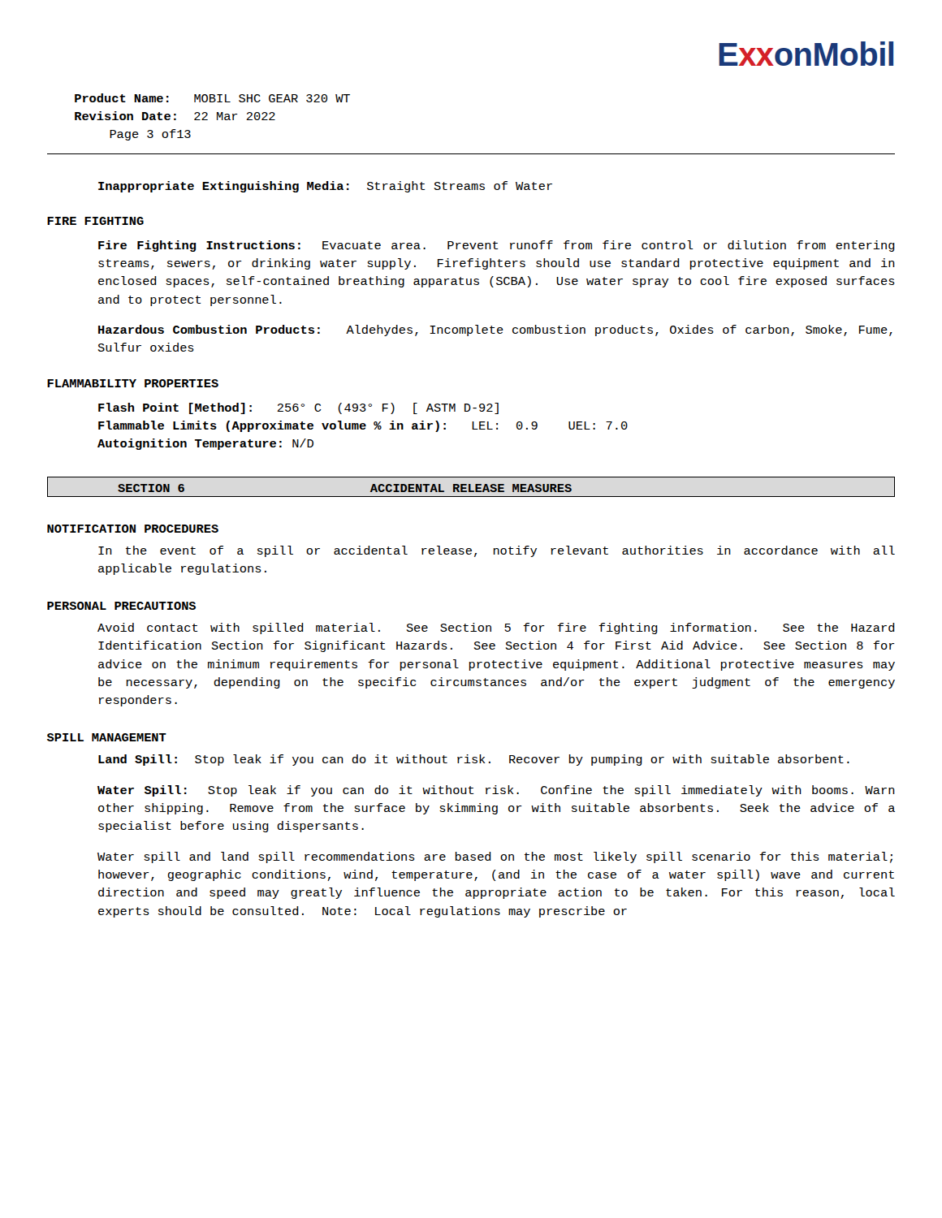ExxonMobil
Product Name: MOBIL SHC GEAR 320 WT
Revision Date: 22 Mar 2022
Page 3 of13
Inappropriate Extinguishing Media: Straight Streams of Water
FIRE FIGHTING
Fire Fighting Instructions: Evacuate area. Prevent runoff from fire control or dilution from entering streams, sewers, or drinking water supply. Firefighters should use standard protective equipment and in enclosed spaces, self-contained breathing apparatus (SCBA). Use water spray to cool fire exposed surfaces and to protect personnel.
Hazardous Combustion Products: Aldehydes, Incomplete combustion products, Oxides of carbon, Smoke, Fume, Sulfur oxides
FLAMMABILITY PROPERTIES
Flash Point [Method]: 256° C (493° F) [ ASTM D-92]
Flammable Limits (Approximate volume % in air): LEL: 0.9 UEL: 7.0
Autoignition Temperature: N/D
SECTION 6 ACCIDENTAL RELEASE MEASURES
NOTIFICATION PROCEDURES
In the event of a spill or accidental release, notify relevant authorities in accordance with all applicable regulations.
PERSONAL PRECAUTIONS
Avoid contact with spilled material. See Section 5 for fire fighting information. See the Hazard Identification Section for Significant Hazards. See Section 4 for First Aid Advice. See Section 8 for advice on the minimum requirements for personal protective equipment. Additional protective measures may be necessary, depending on the specific circumstances and/or the expert judgment of the emergency responders.
SPILL MANAGEMENT
Land Spill: Stop leak if you can do it without risk. Recover by pumping or with suitable absorbent.
Water Spill: Stop leak if you can do it without risk. Confine the spill immediately with booms. Warn other shipping. Remove from the surface by skimming or with suitable absorbents. Seek the advice of a specialist before using dispersants.
Water spill and land spill recommendations are based on the most likely spill scenario for this material; however, geographic conditions, wind, temperature, (and in the case of a water spill) wave and current direction and speed may greatly influence the appropriate action to be taken. For this reason, local experts should be consulted. Note: Local regulations may prescribe or